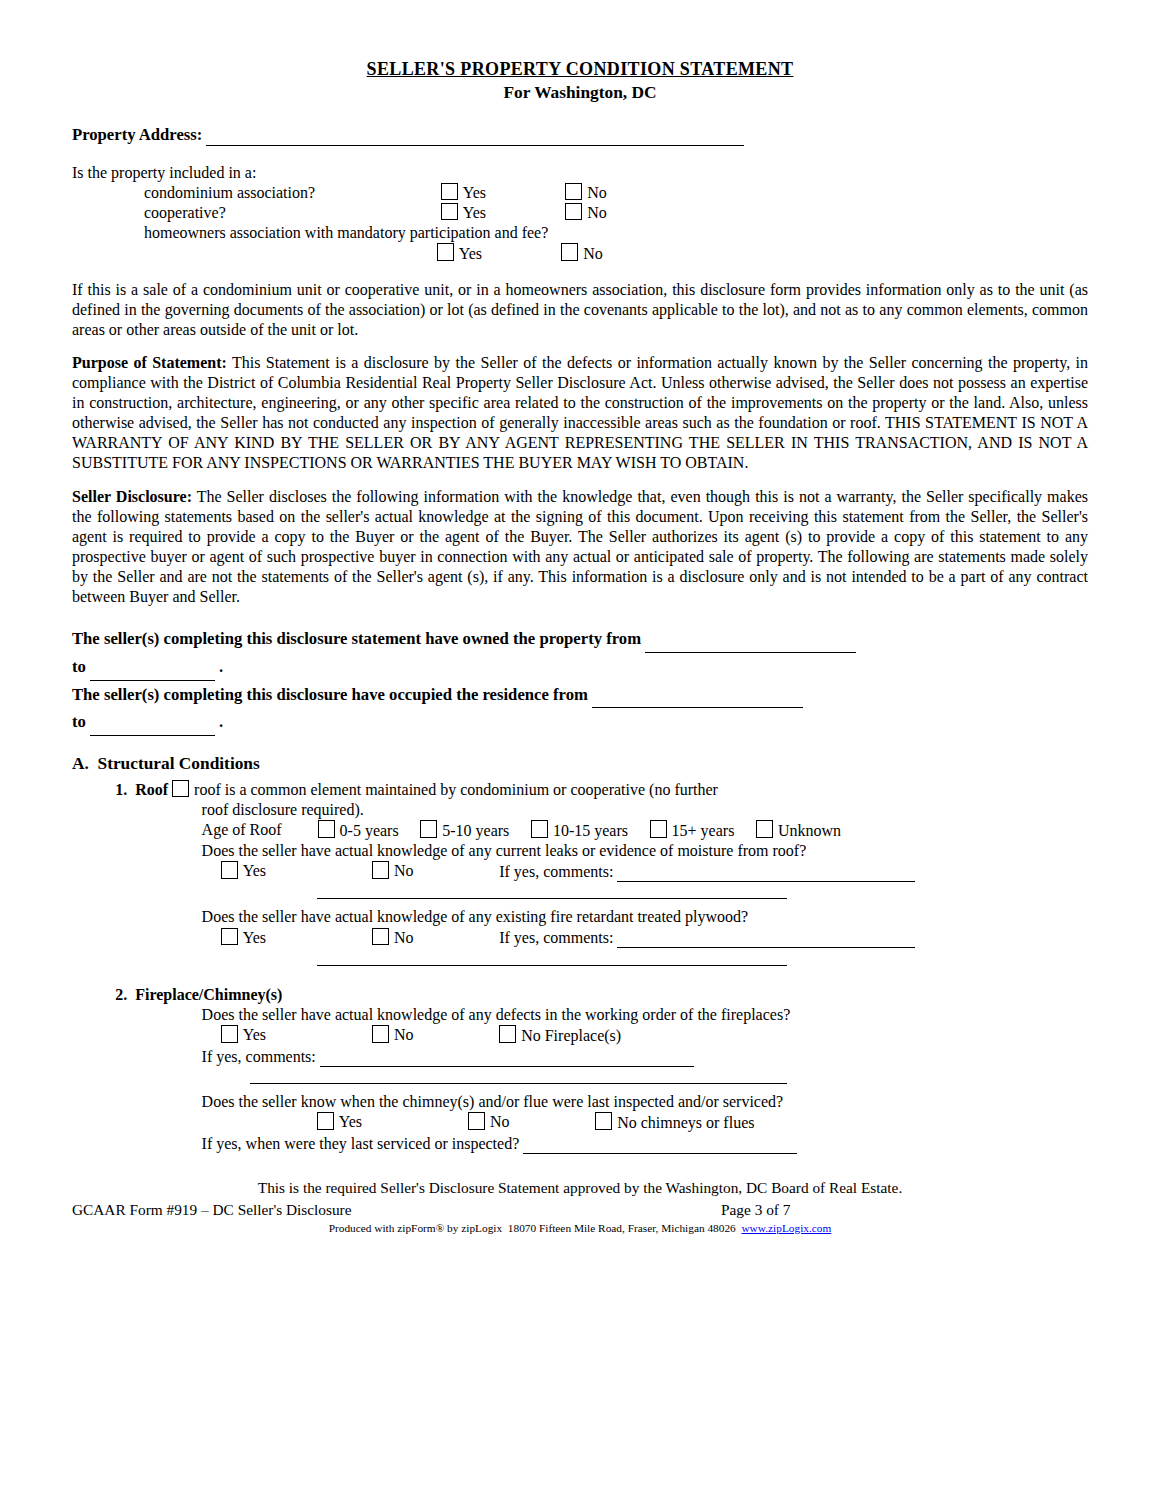SELLER'S PROPERTY CONDITION STATEMENT
For Washington, DC
Property Address:
Is the property included in a:
condominium association? Yes No
cooperative? Yes No
homeowners association with mandatory participation and fee?
Yes No
If this is a sale of a condominium unit or cooperative unit, or in a homeowners association, this disclosure form provides information only as to the unit (as defined in the governing documents of the association) or lot (as defined in the covenants applicable to the lot), and not as to any common elements, common areas or other areas outside of the unit or lot.
Purpose of Statement: This Statement is a disclosure by the Seller of the defects or information actually known by the Seller concerning the property, in compliance with the District of Columbia Residential Real Property Seller Disclosure Act. Unless otherwise advised, the Seller does not possess an expertise in construction, architecture, engineering, or any other specific area related to the construction of the improvements on the property or the land. Also, unless otherwise advised, the Seller has not conducted any inspection of generally inaccessible areas such as the foundation or roof. THIS STATEMENT IS NOT A WARRANTY OF ANY KIND BY THE SELLER OR BY ANY AGENT REPRESENTING THE SELLER IN THIS TRANSACTION, AND IS NOT A SUBSTITUTE FOR ANY INSPECTIONS OR WARRANTIES THE BUYER MAY WISH TO OBTAIN.
Seller Disclosure: The Seller discloses the following information with the knowledge that, even though this is not a warranty, the Seller specifically makes the following statements based on the seller's actual knowledge at the signing of this document. Upon receiving this statement from the Seller, the Seller's agent is required to provide a copy to the Buyer or the agent of the Buyer. The Seller authorizes its agent (s) to provide a copy of this statement to any prospective buyer or agent of such prospective buyer in connection with any actual or anticipated sale of property. The following are statements made solely by the Seller and are not the statements of the Seller's agent (s), if any. This information is a disclosure only and is not intended to be a part of any contract between Buyer and Seller.
The seller(s) completing this disclosure statement have owned the property from
to .
The seller(s) completing this disclosure have occupied the residence from
to .
A. Structural Conditions
1. Roof roof is a common element maintained by condominium or cooperative (no further
roof disclosure required).
Age of Roof 0-5 years 5-10 years 10-15 years 15+ years Unknown
Does the seller have actual knowledge of any current leaks or evidence of moisture from roof?
Yes No If yes, comments:
Does the seller have actual knowledge of any existing fire retardant treated plywood?
Yes No If yes, comments:
2. Fireplace/Chimney(s)
Does the seller have actual knowledge of any defects in the working order of the fireplaces?
Yes No No Fireplace(s)
If yes, comments:
Does the seller know when the chimney(s) and/or flue were last inspected and/or serviced?
Yes No No chimneys or flues
If yes, when were they last serviced or inspected?
This is the required Seller's Disclosure Statement approved by the Washington, DC Board of Real Estate.
GCAAR Form #919 – DC Seller's Disclosure Page 3 of 7
Produced with zipForm® by zipLogix 18070 Fifteen Mile Road, Fraser, Michigan 48026 www.zipLogix.com